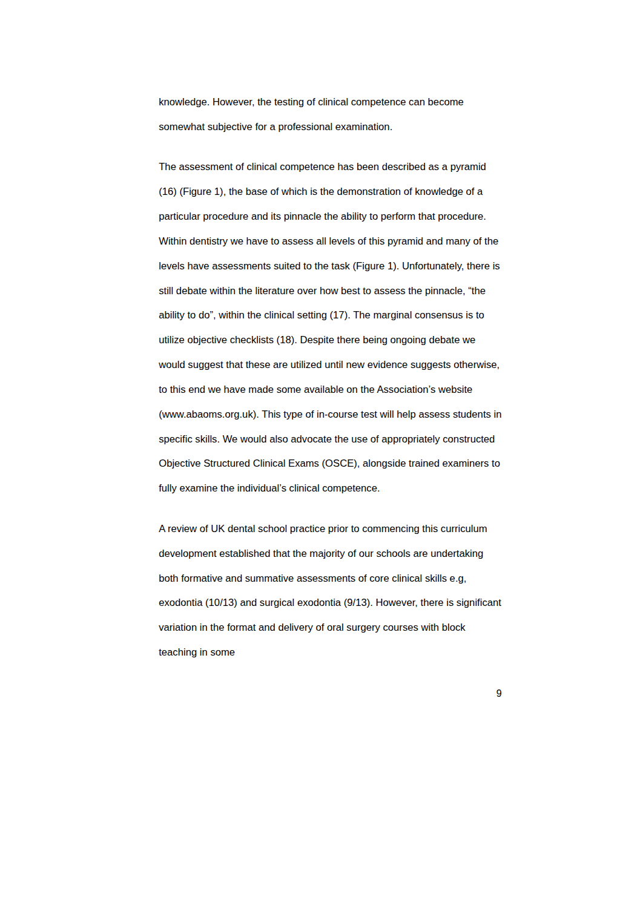knowledge. However, the testing of clinical competence can become somewhat subjective for a professional examination.
The assessment of clinical competence has been described as a pyramid (16) (Figure 1), the base of which is the demonstration of knowledge of a particular procedure and its pinnacle the ability to perform that procedure. Within dentistry we have to assess all levels of this pyramid and many of the levels have assessments suited to the task (Figure 1). Unfortunately, there is still debate within the literature over how best to assess the pinnacle, “the ability to do”, within the clinical setting (17). The marginal consensus is to utilize objective checklists (18). Despite there being ongoing debate we would suggest that these are utilized until new evidence suggests otherwise, to this end we have made some available on the Association’s website (www.abaoms.org.uk). This type of in-course test will help assess students in specific skills. We would also advocate the use of appropriately constructed Objective Structured Clinical Exams (OSCE), alongside trained examiners to fully examine the individual’s clinical competence.
A review of UK dental school practice prior to commencing this curriculum development established that the majority of our schools are undertaking both formative and summative assessments of core clinical skills e.g, exodontia (10/13) and surgical exodontia (9/13). However, there is significant variation in the format and delivery of oral surgery courses with block teaching in some
9